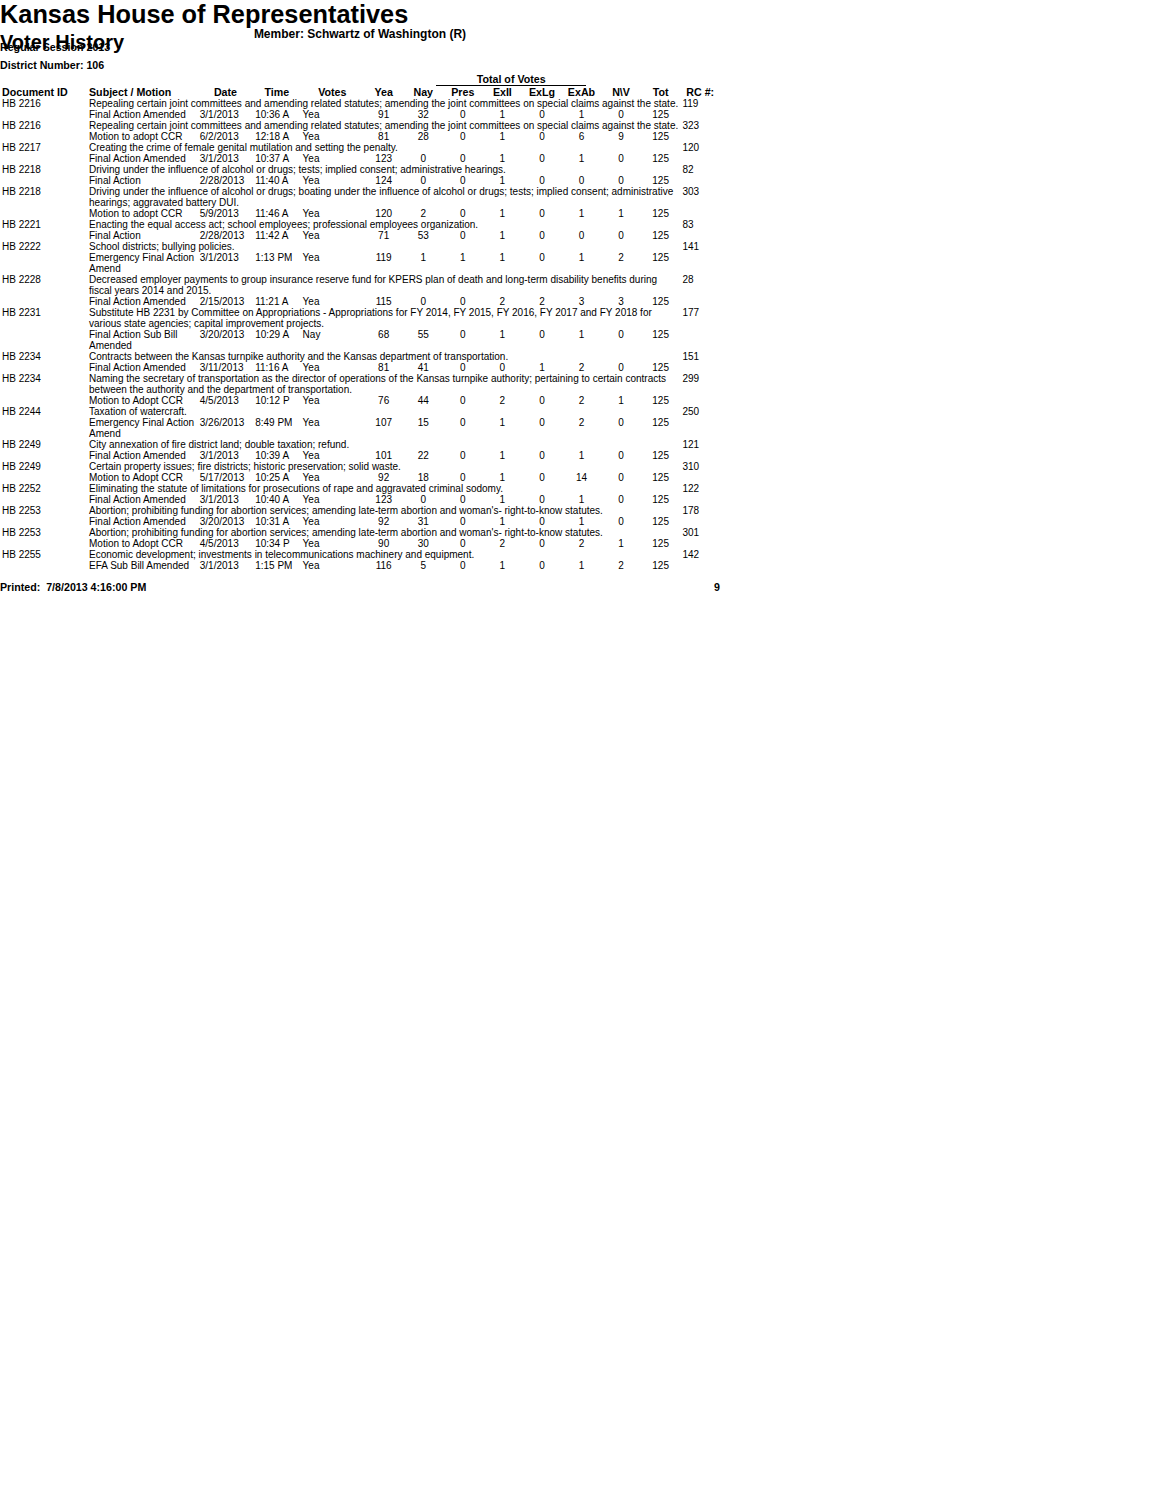Kansas House of Representatives
Voter History
Member: Schwartz of Washington (R)
Regular Session 2013
District Number: 106
Total of Votes
| Document ID | Subject / Motion | Date | Time | Votes | Yea | Nay | Pres | ExII | ExLg | ExAb | N\V | Tot | RC #: |
| --- | --- | --- | --- | --- | --- | --- | --- | --- | --- | --- | --- | --- | --- |
| HB 2216 | Repealing certain joint committees and amending related statutes; amending the joint committees on special claims against the state. | 119 |
| | Final Action Amended | 3/1/2013 | 10:36 A | Yea | 91 | 32 | 0 | 1 | 0 | 1 | 0 | 125 | |
| HB 2216 | Repealing certain joint committees and amending related statutes; amending the joint committees on special claims against the state. | 323 |
| | Motion to adopt CCR | 6/2/2013 | 12:18 A | Yea | 81 | 28 | 0 | 1 | 0 | 6 | 9 | 125 | |
| HB 2217 | Creating the crime of female genital mutilation and setting the penalty. | 120 |
| | Final Action Amended | 3/1/2013 | 10:37 A | Yea | 123 | 0 | 0 | 1 | 0 | 1 | 0 | 125 | |
| HB 2218 | Driving under the influence of alcohol or drugs; tests; implied consent; administrative hearings. | 82 |
| | Final Action | 2/28/2013 | 11:40 A | Yea | 124 | 0 | 0 | 1 | 0 | 0 | 0 | 125 | |
| HB 2218 | Driving under the influence of alcohol or drugs; boating under the influence of alcohol or drugs; tests; implied consent; administrative hearings; aggravated battery DUI. | 303 |
| | Motion to adopt CCR | 5/9/2013 | 11:46 A | Yea | 120 | 2 | 0 | 1 | 0 | 1 | 1 | 125 | |
| HB 2221 | Enacting the equal access act; school employees; professional employees organization. | 83 |
| | Final Action | 2/28/2013 | 11:42 A | Yea | 71 | 53 | 0 | 1 | 0 | 0 | 0 | 125 | |
| HB 2222 | School districts; bullying policies. | 141 |
| | Emergency Final Action Amend | 3/1/2013 | 1:13 PM | Yea | 119 | 1 | 1 | 1 | 0 | 1 | 2 | 125 | |
| HB 2228 | Decreased employer payments to group insurance reserve fund for KPERS plan of death and long-term disability benefits during fiscal years 2014 and 2015. | 28 |
| | Final Action Amended | 2/15/2013 | 11:21 A | Yea | 115 | 0 | 0 | 2 | 2 | 3 | 3 | 125 | |
| HB 2231 | Substitute HB 2231 by Committee on Appropriations - Appropriations for FY 2014, FY 2015, FY 2016, FY 2017 and FY 2018 for various state agencies; capital improvement projects. | 177 |
| | Final Action Sub Bill Amended | 3/20/2013 | 10:29 A | Nay | 68 | 55 | 0 | 1 | 0 | 1 | 0 | 125 | |
| HB 2234 | Contracts between the Kansas turnpike authority and the Kansas department of transportation. | 151 |
| | Final Action Amended | 3/11/2013 | 11:16 A | Yea | 81 | 41 | 0 | 0 | 1 | 2 | 0 | 125 | |
| HB 2234 | Naming the secretary of transportation as the director of operations of the Kansas turnpike authority; pertaining to certain contracts between the authority and the department of transportation. | 299 |
| | Motion to Adopt CCR | 4/5/2013 | 10:12 P | Yea | 76 | 44 | 0 | 2 | 0 | 2 | 1 | 125 | |
| HB 2244 | Taxation of watercraft. | 250 |
| | Emergency Final Action Amend | 3/26/2013 | 8:49 PM | Yea | 107 | 15 | 0 | 1 | 0 | 2 | 0 | 125 | |
| HB 2249 | City annexation of fire district land; double taxation; refund. | 121 |
| | Final Action Amended | 3/1/2013 | 10:39 A | Yea | 101 | 22 | 0 | 1 | 0 | 1 | 0 | 125 | |
| HB 2249 | Certain property issues; fire districts; historic preservation; solid waste. | 310 |
| | Motion to Adopt CCR | 5/17/2013 | 10:25 A | Yea | 92 | 18 | 0 | 1 | 0 | 14 | 0 | 125 | |
| HB 2252 | Eliminating the statute of limitations for prosecutions of rape and aggravated criminal sodomy. | 122 |
| | Final Action Amended | 3/1/2013 | 10:40 A | Yea | 123 | 0 | 0 | 1 | 0 | 1 | 0 | 125 | |
| HB 2253 | Abortion; prohibiting funding for abortion services; amending late-term abortion and woman's- right-to-know statutes. | 178 |
| | Final Action Amended | 3/20/2013 | 10:31 A | Yea | 92 | 31 | 0 | 1 | 0 | 1 | 0 | 125 | |
| HB 2253 | Abortion; prohibiting funding for abortion services; amending late-term abortion and woman's- right-to-know statutes. | 301 |
| | Motion to Adopt CCR | 4/5/2013 | 10:34 P | Yea | 90 | 30 | 0 | 2 | 0 | 2 | 1 | 125 | |
| HB 2255 | Economic development; investments in telecommunications machinery and equipment. | 142 |
| | EFA Sub Bill Amended | 3/1/2013 | 1:15 PM | Yea | 116 | 5 | 0 | 1 | 0 | 1 | 2 | 125 | |
Printed: 7/8/2013 4:16:00 PM
9